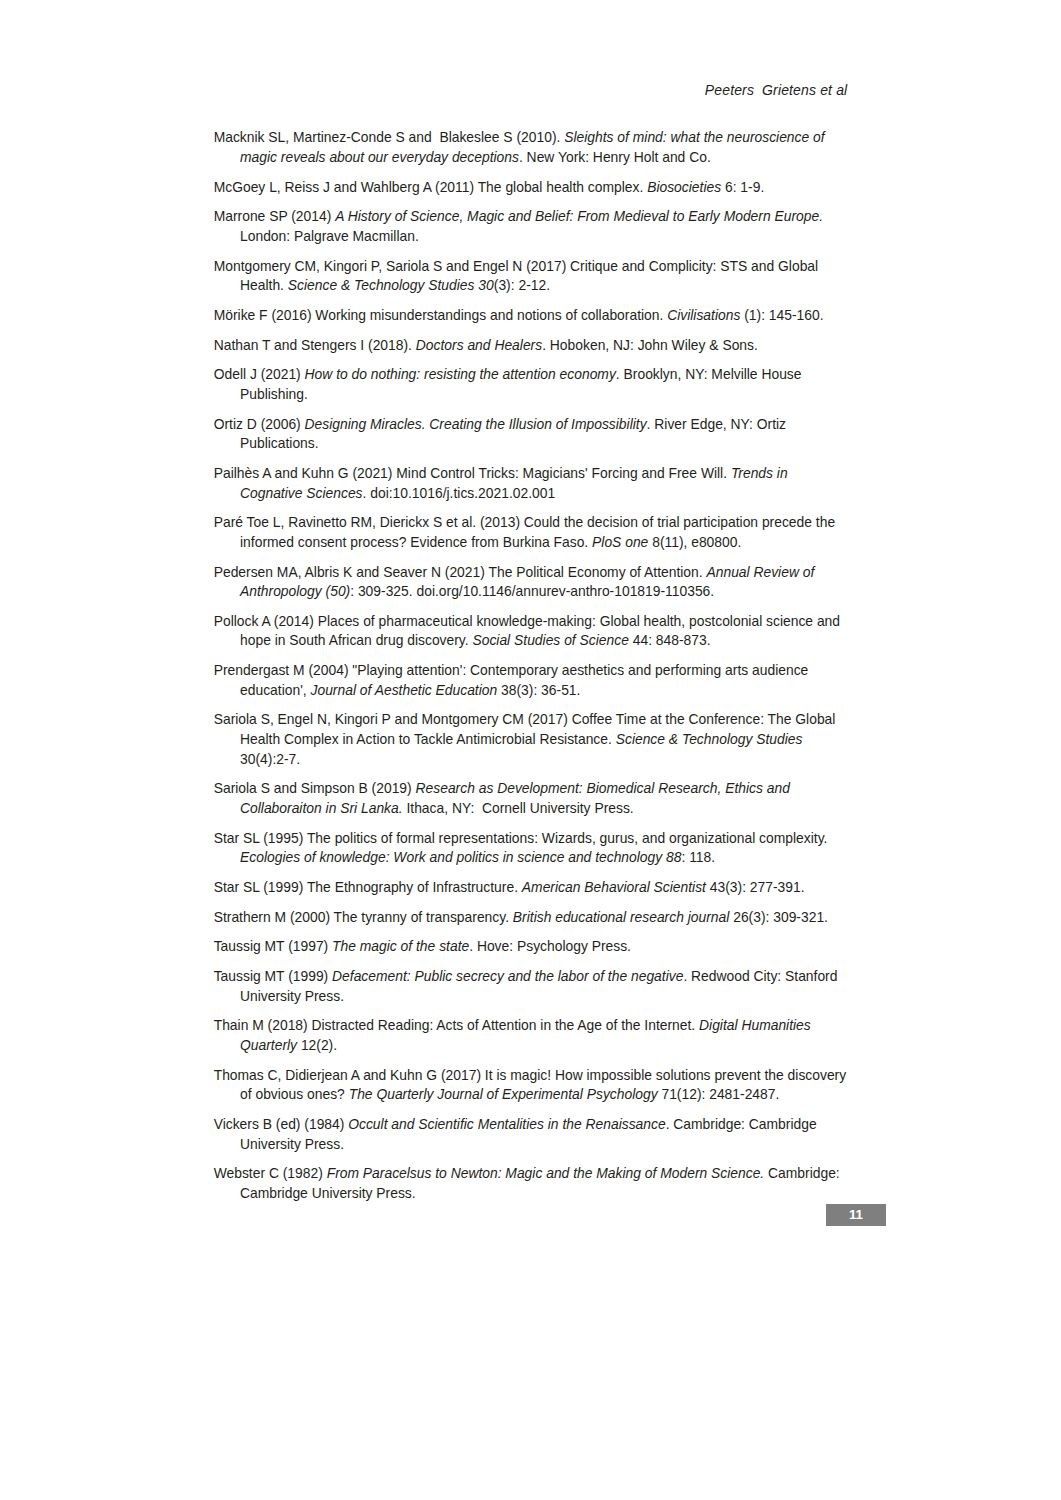Peeters Grietens et al
Macknik SL, Martinez-Conde S and Blakeslee S (2010). Sleights of mind: what the neuroscience of magic reveals about our everyday deceptions. New York: Henry Holt and Co.
McGoey L, Reiss J and Wahlberg A (2011) The global health complex. Biosocieties 6: 1-9.
Marrone SP (2014) A History of Science, Magic and Belief: From Medieval to Early Modern Europe. London: Palgrave Macmillan.
Montgomery CM, Kingori P, Sariola S and Engel N (2017) Critique and Complicity: STS and Global Health. Science & Technology Studies 30(3): 2-12.
Mörike F (2016) Working misunderstandings and notions of collaboration. Civilisations (1): 145-160.
Nathan T and Stengers I (2018). Doctors and Healers. Hoboken, NJ: John Wiley & Sons.
Odell J (2021) How to do nothing: resisting the attention economy. Brooklyn, NY: Melville House Publishing.
Ortiz D (2006) Designing Miracles. Creating the Illusion of Impossibility. River Edge, NY: Ortiz Publications.
Pailhès A and Kuhn G (2021) Mind Control Tricks: Magicians' Forcing and Free Will. Trends in Cognative Sciences. doi:10.1016/j.tics.2021.02.001
Paré Toe L, Ravinetto RM, Dierickx S et al. (2013) Could the decision of trial participation precede the informed consent process? Evidence from Burkina Faso. PloS one 8(11), e80800.
Pedersen MA, Albris K and Seaver N (2021) The Political Economy of Attention. Annual Review of Anthropology (50): 309-325. doi.org/10.1146/annurev-anthro-101819-110356.
Pollock A (2014) Places of pharmaceutical knowledge-making: Global health, postcolonial science and hope in South African drug discovery. Social Studies of Science 44: 848-873.
Prendergast M (2004) "Playing attention': Contemporary aesthetics and performing arts audience education', Journal of Aesthetic Education 38(3): 36-51.
Sariola S, Engel N, Kingori P and Montgomery CM (2017) Coffee Time at the Conference: The Global Health Complex in Action to Tackle Antimicrobial Resistance. Science & Technology Studies 30(4):2-7.
Sariola S and Simpson B (2019) Research as Development: Biomedical Research, Ethics and Collaboraiton in Sri Lanka. Ithaca, NY: Cornell University Press.
Star SL (1995) The politics of formal representations: Wizards, gurus, and organizational complexity. Ecologies of knowledge: Work and politics in science and technology 88: 118.
Star SL (1999) The Ethnography of Infrastructure. American Behavioral Scientist 43(3): 277-391.
Strathern M (2000) The tyranny of transparency. British educational research journal 26(3): 309-321.
Taussig MT (1997) The magic of the state. Hove: Psychology Press.
Taussig MT (1999) Defacement: Public secrecy and the labor of the negative. Redwood City: Stanford University Press.
Thain M (2018) Distracted Reading: Acts of Attention in the Age of the Internet. Digital Humanities Quarterly 12(2).
Thomas C, Didierjean A and Kuhn G (2017) It is magic! How impossible solutions prevent the discovery of obvious ones? The Quarterly Journal of Experimental Psychology 71(12): 2481-2487.
Vickers B (ed) (1984) Occult and Scientific Mentalities in the Renaissance. Cambridge: Cambridge University Press.
Webster C (1982) From Paracelsus to Newton: Magic and the Making of Modern Science. Cambridge: Cambridge University Press.
11